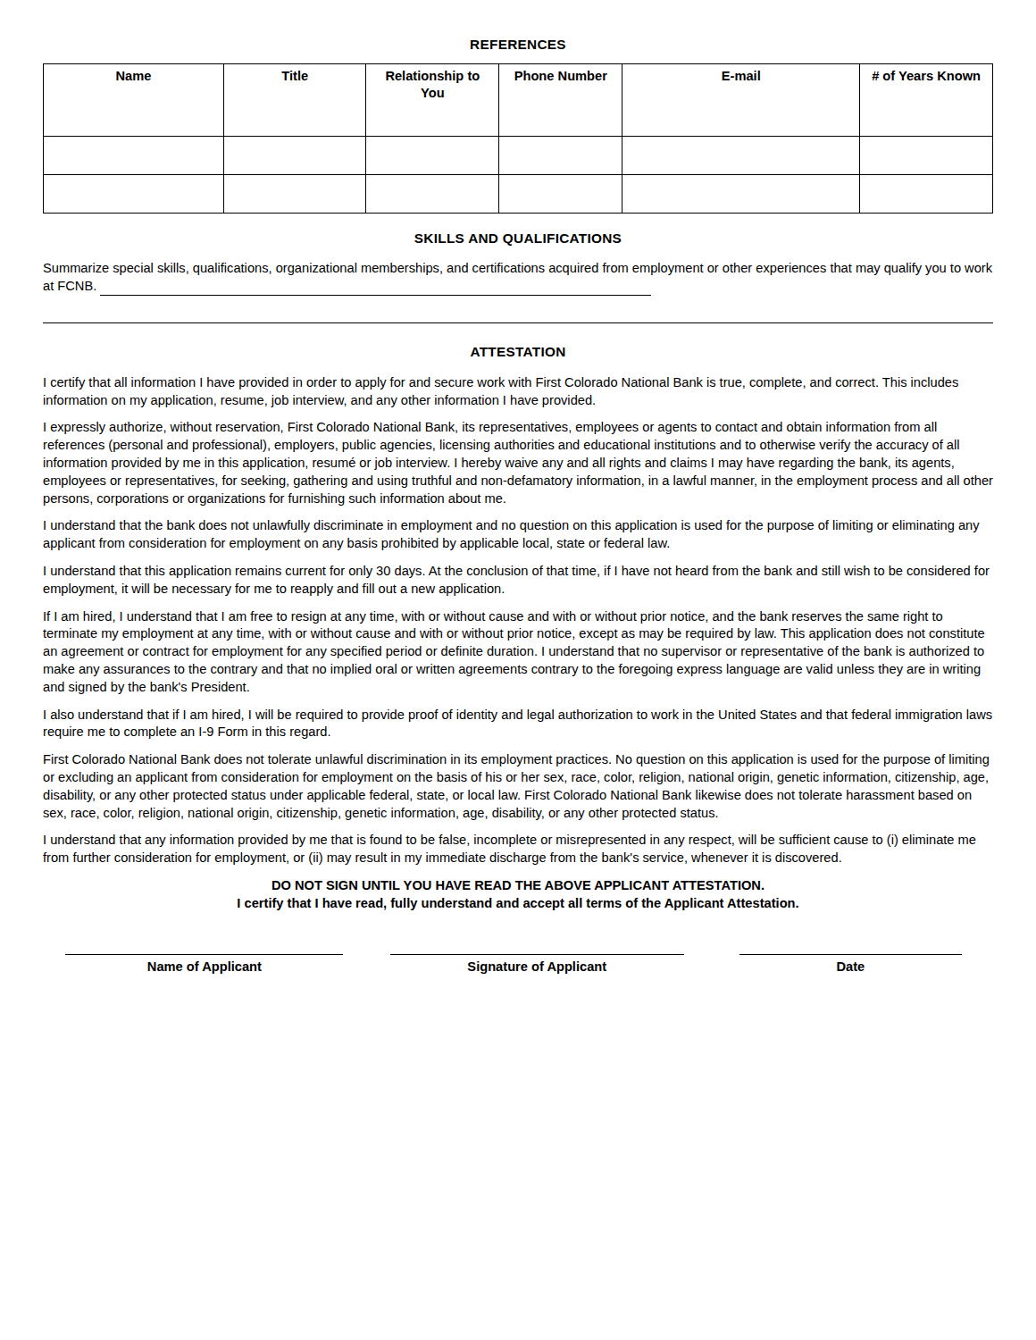REFERENCES
| Name | Title | Relationship to You | Phone Number | E-mail | # of Years Known |
| --- | --- | --- | --- | --- | --- |
SKILLS AND QUALIFICATIONS
Summarize special skills, qualifications, organizational memberships, and certifications acquired from employment or other experiences that may qualify you to work at FCNB.
ATTESTATION
I certify that all information I have provided in order to apply for and secure work with First Colorado National Bank is true, complete, and correct. This includes information on my application, resume, job interview, and any other information I have provided.
I expressly authorize, without reservation, First Colorado National Bank, its representatives, employees or agents to contact and obtain information from all references (personal and professional), employers, public agencies, licensing authorities and educational institutions and to otherwise verify the accuracy of all information provided by me in this application, resumé or job interview. I hereby waive any and all rights and claims I may have regarding the bank, its agents, employees or representatives, for seeking, gathering and using truthful and non-defamatory information, in a lawful manner, in the employment process and all other persons, corporations or organizations for furnishing such information about me.
I understand that the bank does not unlawfully discriminate in employment and no question on this application is used for the purpose of limiting or eliminating any applicant from consideration for employment on any basis prohibited by applicable local, state or federal law.
I understand that this application remains current for only 30 days. At the conclusion of that time, if I have not heard from the bank and still wish to be considered for employment, it will be necessary for me to reapply and fill out a new application.
If I am hired, I understand that I am free to resign at any time, with or without cause and with or without prior notice, and the bank reserves the same right to terminate my employment at any time, with or without cause and with or without prior notice, except as may be required by law. This application does not constitute an agreement or contract for employment for any specified period or definite duration. I understand that no supervisor or representative of the bank is authorized to make any assurances to the contrary and that no implied oral or written agreements contrary to the foregoing express language are valid unless they are in writing and signed by the bank's President.
I also understand that if I am hired, I will be required to provide proof of identity and legal authorization to work in the United States and that federal immigration laws require me to complete an I-9 Form in this regard.
First Colorado National Bank does not tolerate unlawful discrimination in its employment practices. No question on this application is used for the purpose of limiting or excluding an applicant from consideration for employment on the basis of his or her sex, race, color, religion, national origin, genetic information, citizenship, age, disability, or any other protected status under applicable federal, state, or local law. First Colorado National Bank likewise does not tolerate harassment based on sex, race, color, religion, national origin, citizenship, genetic information, age, disability, or any other protected status.
I understand that any information provided by me that is found to be false, incomplete or misrepresented in any respect, will be sufficient cause to (i) eliminate me from further consideration for employment, or (ii) may result in my immediate discharge from the bank's service, whenever it is discovered.
DO NOT SIGN UNTIL YOU HAVE READ THE ABOVE APPLICANT ATTESTATION.
I certify that I have read, fully understand and accept all terms of the Applicant Attestation.
| Name of Applicant | Signature of Applicant | Date |